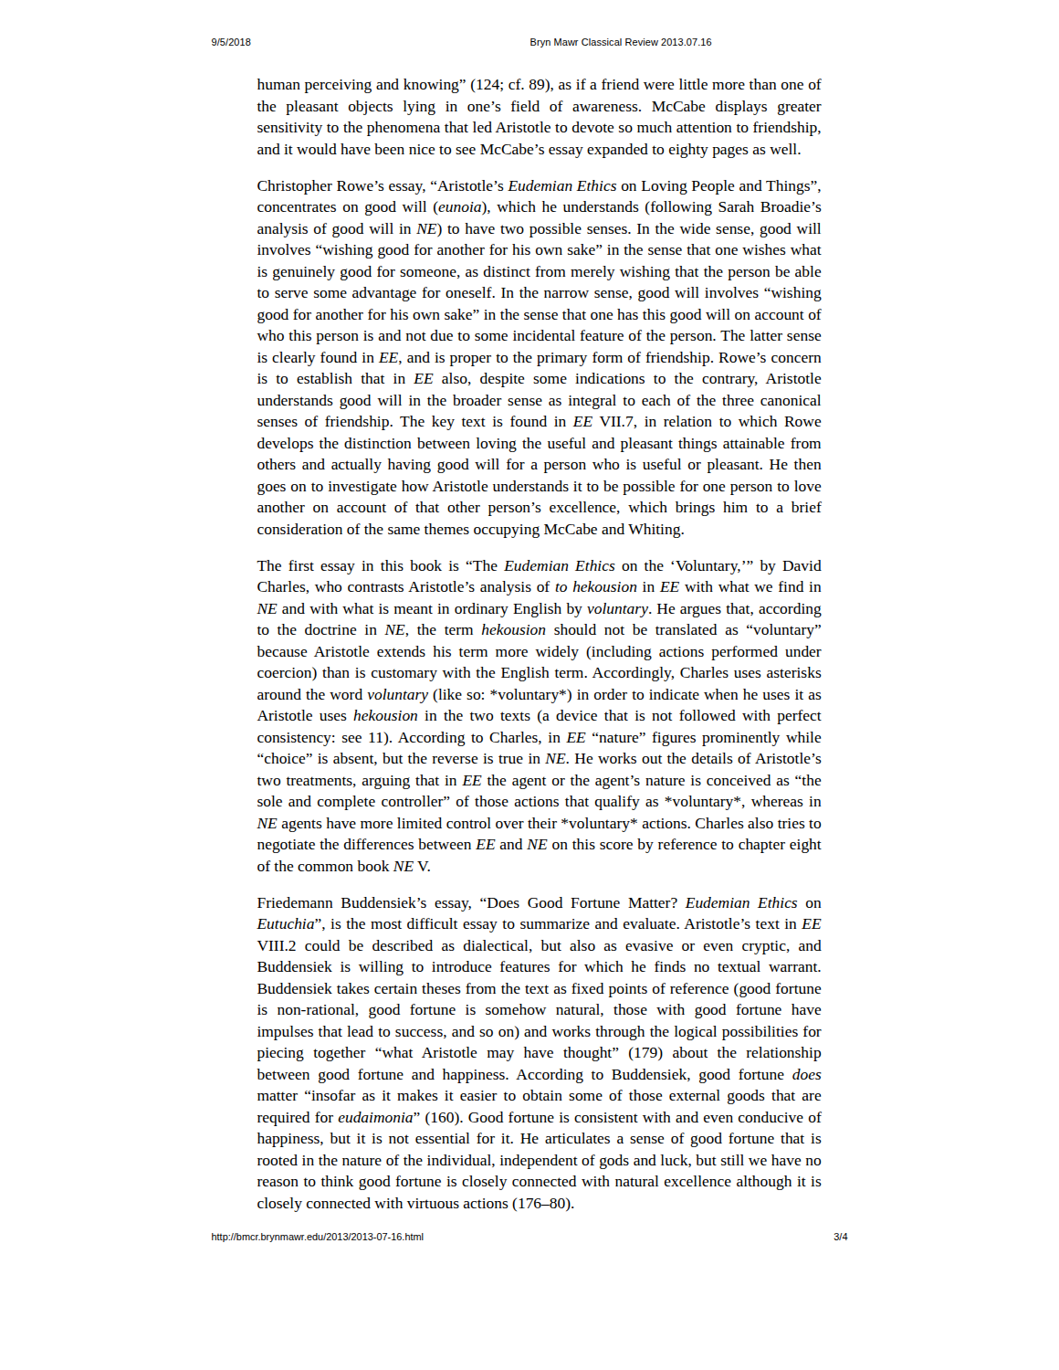9/5/2018 Bryn Mawr Classical Review 2013.07.16
human perceiving and knowing” (124; cf. 89), as if a friend were little more than one of the pleasant objects lying in one’s field of awareness. McCabe displays greater sensitivity to the phenomena that led Aristotle to devote so much attention to friendship, and it would have been nice to see McCabe’s essay expanded to eighty pages as well.
Christopher Rowe’s essay, “Aristotle’s Eudemian Ethics on Loving People and Things”, concentrates on good will (eunoia), which he understands (following Sarah Broadie’s analysis of good will in NE) to have two possible senses. In the wide sense, good will involves “wishing good for another for his own sake” in the sense that one wishes what is genuinely good for someone, as distinct from merely wishing that the person be able to serve some advantage for oneself. In the narrow sense, good will involves “wishing good for another for his own sake” in the sense that one has this good will on account of who this person is and not due to some incidental feature of the person. The latter sense is clearly found in EE, and is proper to the primary form of friendship. Rowe’s concern is to establish that in EE also, despite some indications to the contrary, Aristotle understands good will in the broader sense as integral to each of the three canonical senses of friendship. The key text is found in EE VII.7, in relation to which Rowe develops the distinction between loving the useful and pleasant things attainable from others and actually having good will for a person who is useful or pleasant. He then goes on to investigate how Aristotle understands it to be possible for one person to love another on account of that other person’s excellence, which brings him to a brief consideration of the same themes occupying McCabe and Whiting.
The first essay in this book is “The Eudemian Ethics on the ‘Voluntary,’” by David Charles, who contrasts Aristotle’s analysis of to hekousion in EE with what we find in NE and with what is meant in ordinary English by voluntary. He argues that, according to the doctrine in NE, the term hekousion should not be translated as “voluntary” because Aristotle extends his term more widely (including actions performed under coercion) than is customary with the English term. Accordingly, Charles uses asterisks around the word voluntary (like so: *voluntary*) in order to indicate when he uses it as Aristotle uses hekousion in the two texts (a device that is not followed with perfect consistency: see 11). According to Charles, in EE “nature” figures prominently while “choice” is absent, but the reverse is true in NE. He works out the details of Aristotle’s two treatments, arguing that in EE the agent or the agent’s nature is conceived as “the sole and complete controller” of those actions that qualify as *voluntary*, whereas in NE agents have more limited control over their *voluntary* actions. Charles also tries to negotiate the differences between EE and NE on this score by reference to chapter eight of the common book NE V.
Friedemann Buddensiek’s essay, “Does Good Fortune Matter? Eudemian Ethics on Eutuchia”, is the most difficult essay to summarize and evaluate. Aristotle’s text in EE VIII.2 could be described as dialectical, but also as evasive or even cryptic, and Buddensiek is willing to introduce features for which he finds no textual warrant. Buddensiek takes certain theses from the text as fixed points of reference (good fortune is non-rational, good fortune is somehow natural, those with good fortune have impulses that lead to success, and so on) and works through the logical possibilities for piecing together “what Aristotle may have thought” (179) about the relationship between good fortune and happiness. According to Buddensiek, good fortune does matter “insofar as it makes it easier to obtain some of those external goods that are required for eudaimonia” (160). Good fortune is consistent with and even conducive of happiness, but it is not essential for it. He articulates a sense of good fortune that is rooted in the nature of the individual, independent of gods and luck, but still we have no reason to think good fortune is closely connected with natural excellence although it is closely connected with virtuous actions (176–80).
http://bmcr.brynmawr.edu/2013/2013-07-16.html 3/4